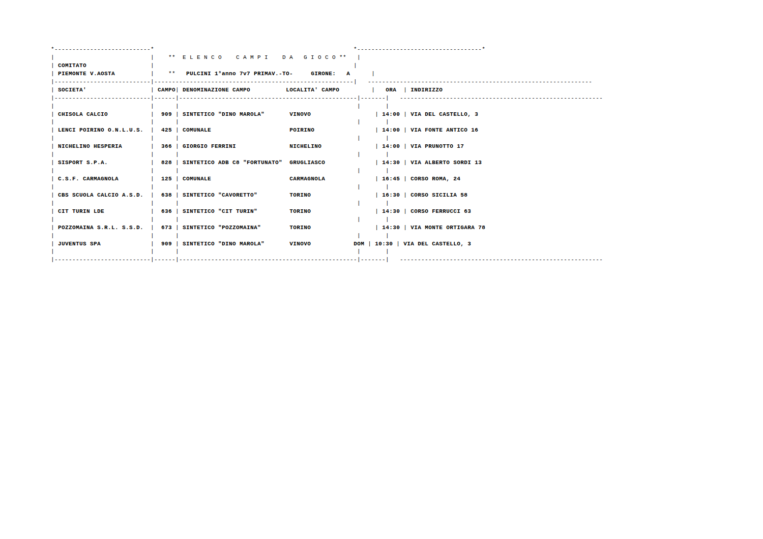*---------------------------*                                                        *-----------------------------------*
|                           |    **  E L E N C O    C A M P I    D A   G I O C O **   |
| COMITATO                  |                                                        |
| PIEMONTE V.AOSTA          |    **   PULCINI 1°anno 7v7 PRIMAV.-TO-     GIRONE:   A      |
|---------------------------|--------------------------------------------------------|   ---------------------------------------------------------------
| SOCIETA'                  | CAMPO| DENOMINAZIONE CAMPO          LOCALITA' CAMPO         |   ORA  | INDIRIZZO
|---------------------------|------|--------------------------------------------------|-------|   ---------------------------------------------------------
|                           |      |                                                  |       |
| CHISOLA CALCIO            |  909 | SINTETICO "DINO MAROLA"       VINOVO                  | 14:00 | VIA DEL CASTELLO, 3
|                           |      |                                                  |       |
| LENCI POIRINO O.N.L.U.S.  |  425 | COMUNALE                      POIRINO                 | 14:00 | VIA FONTE ANTICO 16
|                           |      |                                                  |       |
| NICHELINO HESPERIA        |  366 | GIORGIO FERRINI               NICHELINO               | 14:00 | VIA PRUNOTTO 17
|                           |      |                                                  |       |
| SISPORT S.P.A.            |  828 | SINTETICO ADB C8 "FORTUNATO"  GRUGLIASCO              | 14:30 | VIA ALBERTO SORDI 13
|                           |      |                                                  |       |
| C.S.F. CARMAGNOLA         |  125 | COMUNALE                      CARMAGNOLA              | 16:45 | CORSO ROMA, 24
|                           |      |                                                  |       |
| CBS SCUOLA CALCIO A.S.D.  |  638 | SINTETICO "CAVORETTO"         TORINO                  | 16:30 | CORSO SICILIA 58
|                           |      |                                                  |       |
| CIT TURIN LDE             |  636 | SINTETICO "CIT TURIN"         TORINO                  | 14:30 | CORSO FERRUCCI 63
|                           |      |                                                  |       |
| POZZOMAINA S.R.L. S.S.D.  |  673 | SINTETICO "POZZOMAINA"        TORINO                  | 14:30 | VIA MONTE ORTIGARA 78
|                           |      |                                                  |       |
| JUVENTUS SPA              |  909 | SINTETICO "DINO MAROLA"       VINOVO            DOM | 10:30 | VIA DEL CASTELLO, 3
|                           |      |                                                  |       |
|---------------------------|------|--------------------------------------------------|-------|   ---------------------------------------------------------